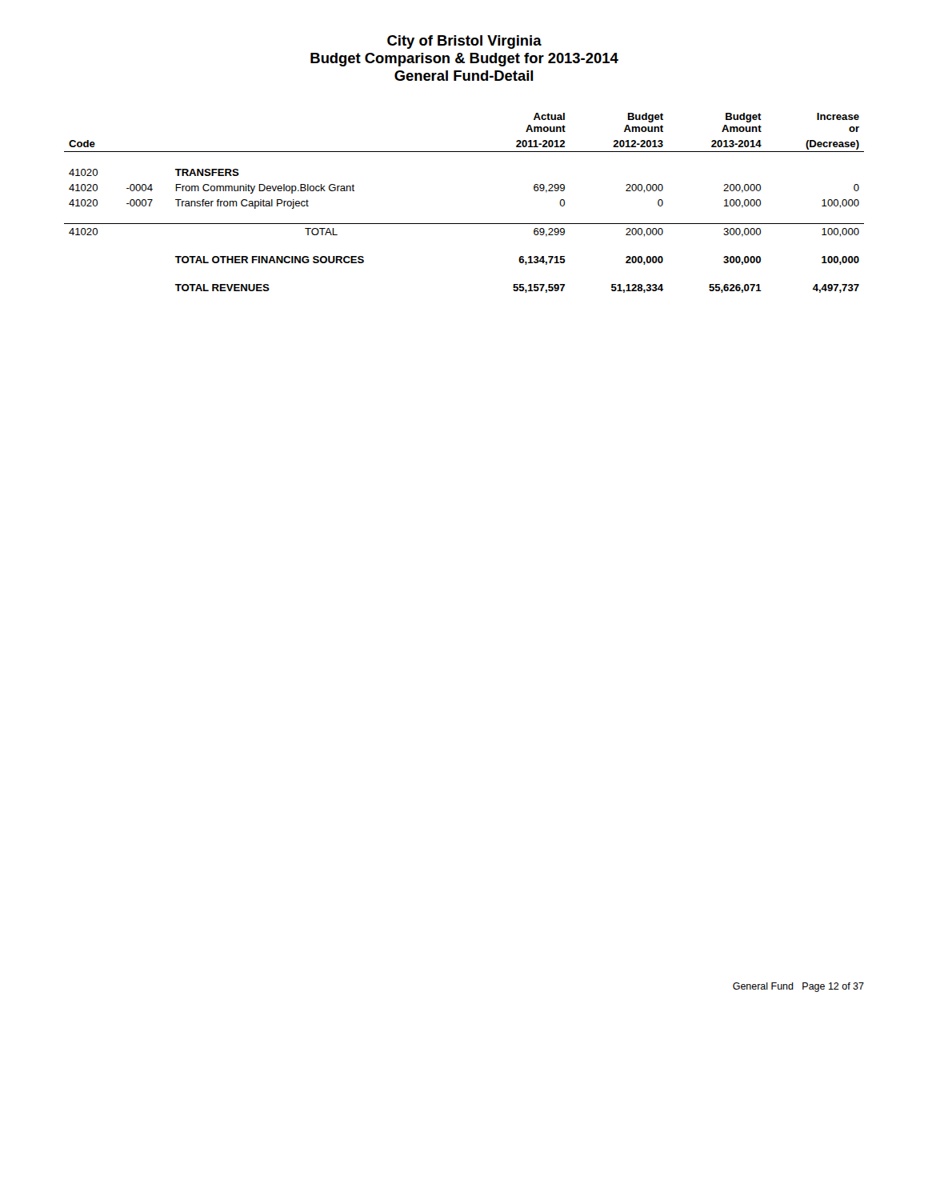City of Bristol Virginia
Budget Comparison & Budget for 2013-2014
General Fund-Detail
| | | | Actual Amount | Budget Amount | Budget Amount | Increase or |
| --- | --- | --- | --- | --- | --- | --- |
| Code | | | 2011-2012 | 2012-2013 | 2013-2014 | (Decrease) |
| 41020 | | TRANSFERS | | | | |
| 41020 | -0004 | From Community Develop.Block Grant | 69,299 | 200,000 | 200,000 | 0 |
| 41020 | -0007 | Transfer from Capital Project | 0 | 0 | 100,000 | 100,000 |
| 41020 | | TOTAL | 69,299 | 200,000 | 300,000 | 100,000 |
| | | TOTAL OTHER FINANCING SOURCES | 6,134,715 | 200,000 | 300,000 | 100,000 |
| | | TOTAL REVENUES | 55,157,597 | 51,128,334 | 55,626,071 | 4,497,737 |
General Fund Page 12 of 37